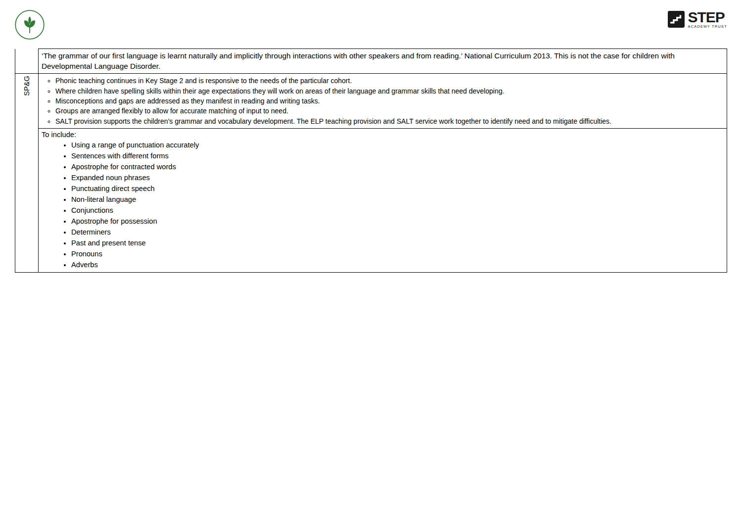STEP
Academy Trust
| | ‘The grammar of our first language is learnt naturally and implicitly through interactions with other speakers and from reading.’ National Curriculum 2013. This is not the case for children with Developmental Language Disorder. |
| SP&G | Phonic teaching continues in Key Stage 2 and is responsive to the needs of the particular cohort. Where children have spelling skills within their age expectations they will work on areas of their language and grammar skills that need developing. Misconceptions and gaps are addressed as they manifest in reading and writing tasks. Groups are arranged flexibly to allow for accurate matching of input to need. SALT provision supports the children’s grammar and vocabulary development. The ELP teaching provision and SALT service work together to identify need and to mitigate difficulties. |
| To include: Using a range of punctuation accurately Sentences with different forms Apostrophe for contracted words Expanded noun phrases Punctuating direct speech Non-literal language Conjunctions Apostrophe for possession Determiners Past and present tense Pronouns Adverbs |